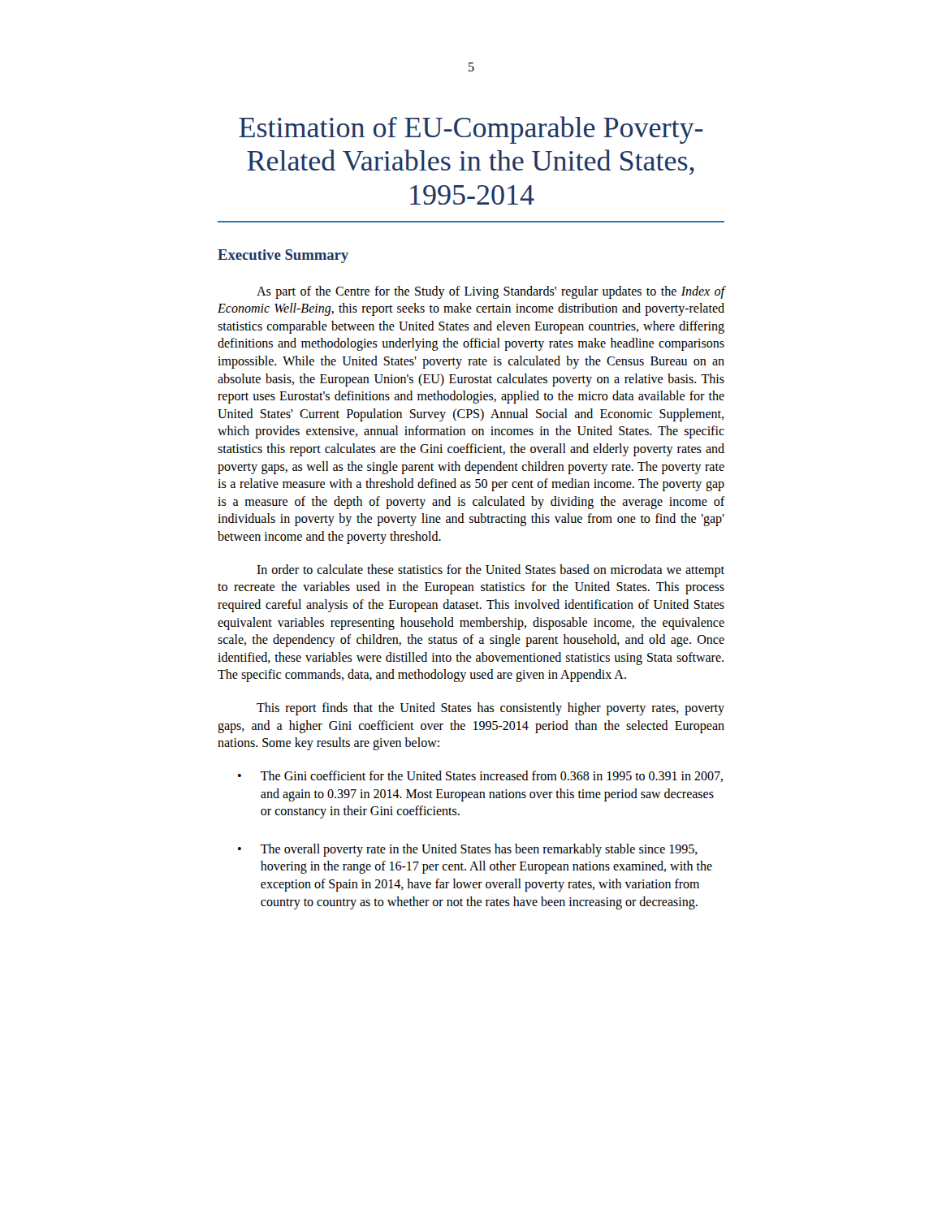5
Estimation of EU-Comparable Poverty-Related Variables in the United States, 1995-2014
Executive Summary
As part of the Centre for the Study of Living Standards' regular updates to the Index of Economic Well-Being, this report seeks to make certain income distribution and poverty-related statistics comparable between the United States and eleven European countries, where differing definitions and methodologies underlying the official poverty rates make headline comparisons impossible. While the United States' poverty rate is calculated by the Census Bureau on an absolute basis, the European Union's (EU) Eurostat calculates poverty on a relative basis. This report uses Eurostat's definitions and methodologies, applied to the micro data available for the United States' Current Population Survey (CPS) Annual Social and Economic Supplement, which provides extensive, annual information on incomes in the United States. The specific statistics this report calculates are the Gini coefficient, the overall and elderly poverty rates and poverty gaps, as well as the single parent with dependent children poverty rate. The poverty rate is a relative measure with a threshold defined as 50 per cent of median income. The poverty gap is a measure of the depth of poverty and is calculated by dividing the average income of individuals in poverty by the poverty line and subtracting this value from one to find the 'gap' between income and the poverty threshold.
In order to calculate these statistics for the United States based on microdata we attempt to recreate the variables used in the European statistics for the United States. This process required careful analysis of the European dataset. This involved identification of United States equivalent variables representing household membership, disposable income, the equivalence scale, the dependency of children, the status of a single parent household, and old age. Once identified, these variables were distilled into the abovementioned statistics using Stata software. The specific commands, data, and methodology used are given in Appendix A.
This report finds that the United States has consistently higher poverty rates, poverty gaps, and a higher Gini coefficient over the 1995-2014 period than the selected European nations. Some key results are given below:
The Gini coefficient for the United States increased from 0.368 in 1995 to 0.391 in 2007, and again to 0.397 in 2014. Most European nations over this time period saw decreases or constancy in their Gini coefficients.
The overall poverty rate in the United States has been remarkably stable since 1995, hovering in the range of 16-17 per cent. All other European nations examined, with the exception of Spain in 2014, have far lower overall poverty rates, with variation from country to country as to whether or not the rates have been increasing or decreasing.